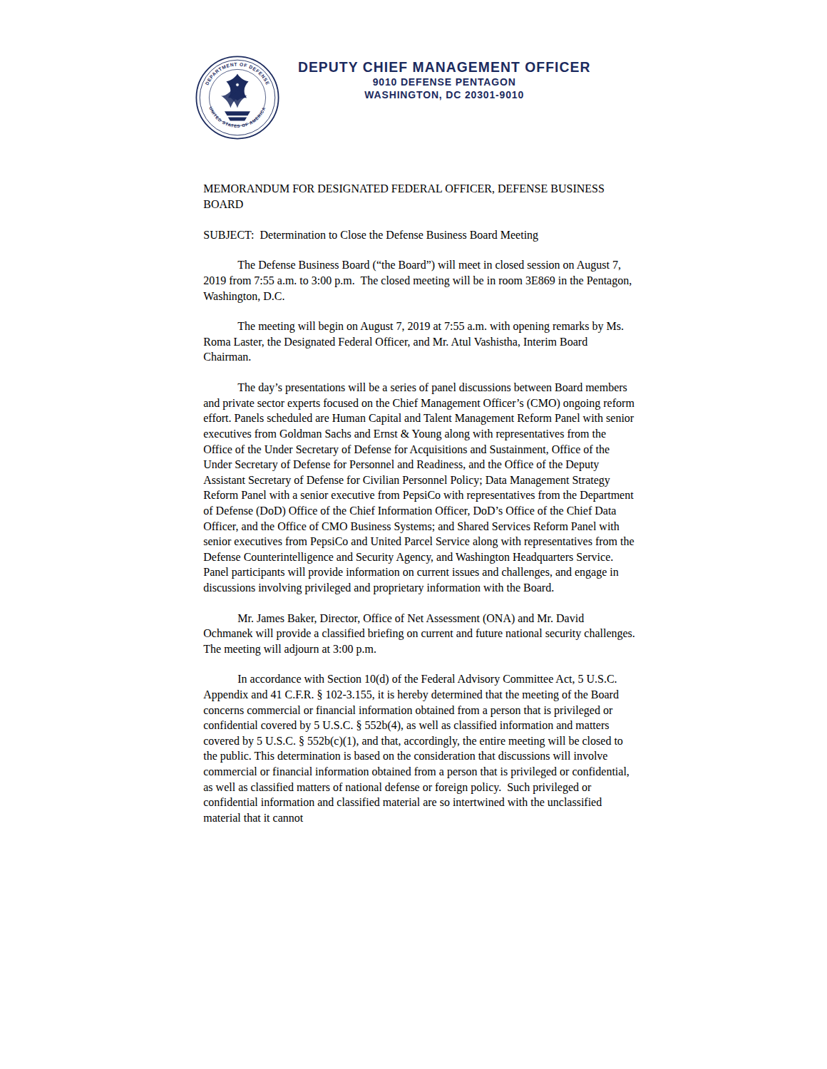DEPARTMENT OF DEFENSE UNITED STATES OF AMERICA
Deputy Chief Management Officer
9010 Defense Pentagon
Washington, DC 20301-9010
Memorandum for Designated Federal Officer, Defense Business Board
SUBJECT: Determination to Close the Defense Business Board Meeting
The Defense Business Board (“the Board”) will meet in closed session on August 7, 2019 from 7:55 a.m. to 3:00 p.m. The closed meeting will be in room 3E869 in the Pentagon, Washington, D.C.
The meeting will begin on August 7, 2019 at 7:55 a.m. with opening remarks by Ms. Roma Laster, the Designated Federal Officer, and Mr. Atul Vashistha, Interim Board Chairman.
The day’s presentations will be a series of panel discussions between Board members and private sector experts focused on the Chief Management Officer’s (CMO) ongoing reform effort. Panels scheduled are Human Capital and Talent Management Reform Panel with senior executives from Goldman Sachs and Ernst & Young along with representatives from the Office of the Under Secretary of Defense for Acquisitions and Sustainment, Office of the Under Secretary of Defense for Personnel and Readiness, and the Office of the Deputy Assistant Secretary of Defense for Civilian Personnel Policy; Data Management Strategy Reform Panel with a senior executive from PepsiCo with representatives from the Department of Defense (DoD) Office of the Chief Information Officer, DoD’s Office of the Chief Data Officer, and the Office of CMO Business Systems; and Shared Services Reform Panel with senior executives from PepsiCo and United Parcel Service along with representatives from the Defense Counterintelligence and Security Agency, and Washington Headquarters Service. Panel participants will provide information on current issues and challenges, and engage in discussions involving privileged and proprietary information with the Board.
Mr. James Baker, Director, Office of Net Assessment (ONA) and Mr. David Ochmanek will provide a classified briefing on current and future national security challenges. The meeting will adjourn at 3:00 p.m.
In accordance with Section 10(d) of the Federal Advisory Committee Act, 5 U.S.C. Appendix and 41 C.F.R. § 102-3.155, it is hereby determined that the meeting of the Board concerns commercial or financial information obtained from a person that is privileged or confidential covered by 5 U.S.C. § 552b(4), as well as classified information and matters covered by 5 U.S.C. § 552b(c)(1), and that, accordingly, the entire meeting will be closed to the public. This determination is based on the consideration that discussions will involve commercial or financial information obtained from a person that is privileged or confidential, as well as classified matters of national defense or foreign policy. Such privileged or confidential information and classified material are so intertwined with the unclassified material that it cannot